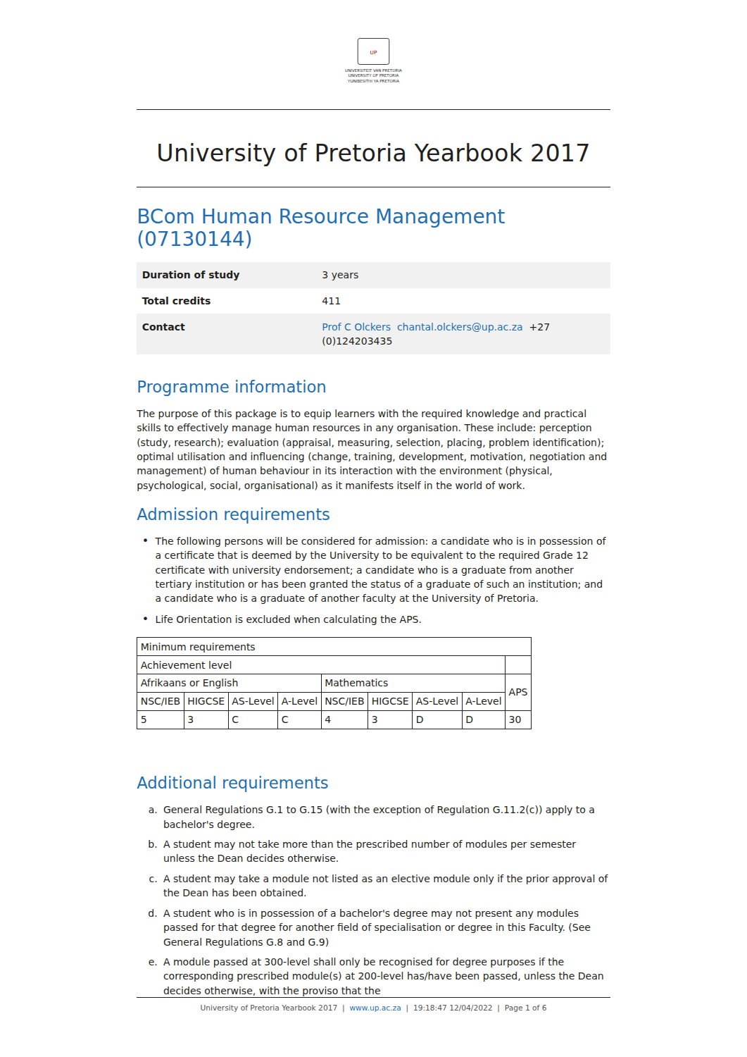University of Pretoria Yearbook 2017
BCom Human Resource Management (07130144)
| Duration of study | 3 years |
| Total credits | 411 |
| Contact | Prof C Olckers chantal.olckers@up.ac.za +27 (0)124203435 |
Programme information
The purpose of this package is to equip learners with the required knowledge and practical skills to effectively manage human resources in any organisation. These include: perception (study, research); evaluation (appraisal, measuring, selection, placing, problem identification); optimal utilisation and influencing (change, training, development, motivation, negotiation and management) of human behaviour in its interaction with the environment (physical, psychological, social, organisational) as it manifests itself in the world of work.
Admission requirements
The following persons will be considered for admission: a candidate who is in possession of a certificate that is deemed by the University to be equivalent to the required Grade 12 certificate with university endorsement; a candidate who is a graduate from another tertiary institution or has been granted the status of a graduate of such an institution; and a candidate who is a graduate of another faculty at the University of Pretoria.
Life Orientation is excluded when calculating the APS.
| Minimum requirements |
| Achievement level | |
| Afrikaans or English | Mathematics | APS |
| NSC/IEB | HIGCSE | AS-Level | A-Level | NSC/IEB | HIGCSE | AS-Level | A-Level |
| 5 | 3 | C | C | 4 | 3 | D | D | 30 |
Additional requirements
General Regulations G.1 to G.15 (with the exception of Regulation G.11.2(c)) apply to a bachelor's degree.
A student may not take more than the prescribed number of modules per semester unless the Dean decides otherwise.
A student may take a module not listed as an elective module only if the prior approval of the Dean has been obtained.
A student who is in possession of a bachelor's degree may not present any modules passed for that degree for another field of specialisation or degree in this Faculty. (See General Regulations G.8 and G.9)
A module passed at 300-level shall only be recognised for degree purposes if the corresponding prescribed module(s) at 200-level has/have been passed, unless the Dean decides otherwise, with the proviso that the
University of Pretoria Yearbook 2017 | www.up.ac.za | 19:18:47 12/04/2022 | Page 1 of 6